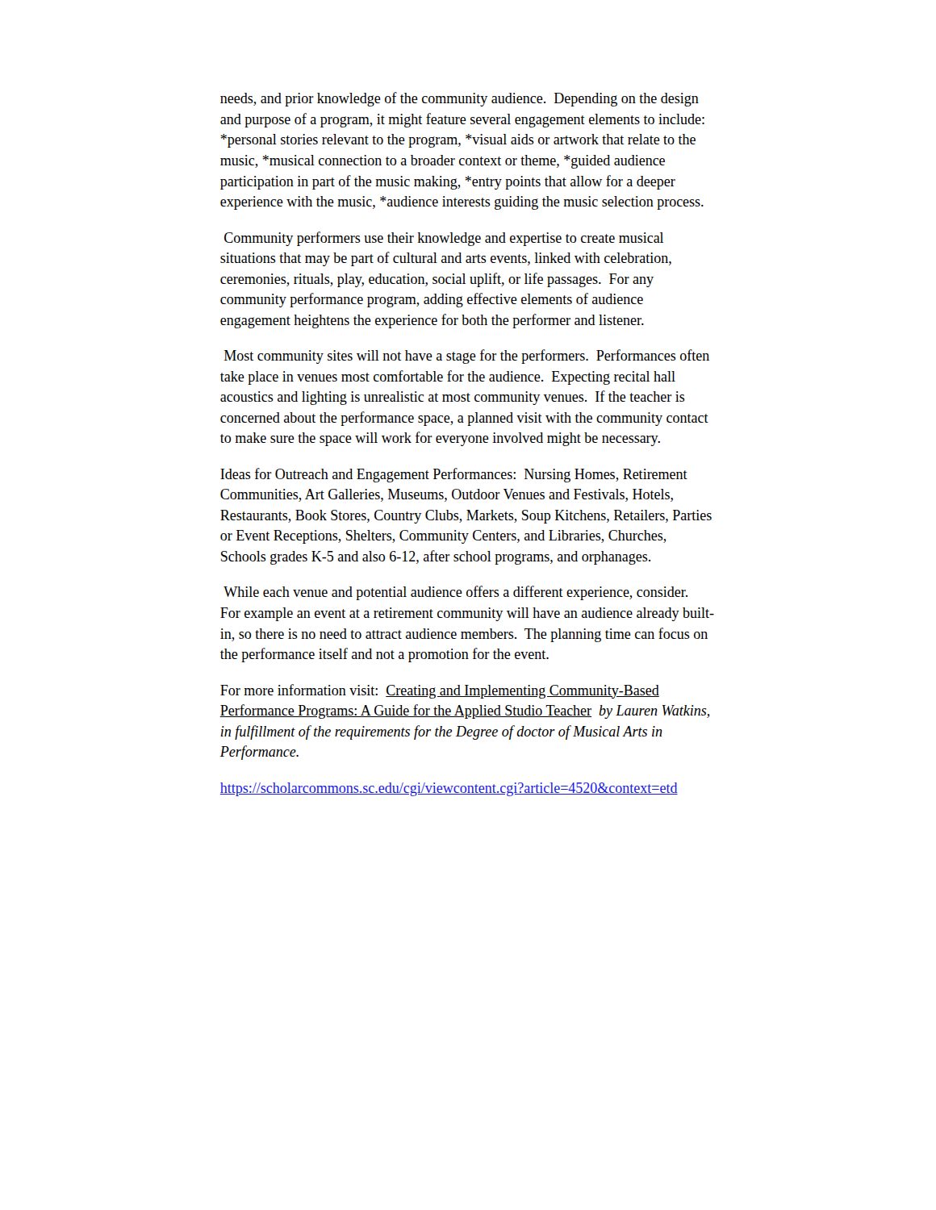needs, and prior knowledge of the community audience. Depending on the design and purpose of a program, it might feature several engagement elements to include: *personal stories relevant to the program, *visual aids or artwork that relate to the music, *musical connection to a broader context or theme, *guided audience participation in part of the music making, *entry points that allow for a deeper experience with the music, *audience interests guiding the music selection process.
Community performers use their knowledge and expertise to create musical situations that may be part of cultural and arts events, linked with celebration, ceremonies, rituals, play, education, social uplift, or life passages. For any community performance program, adding effective elements of audience engagement heightens the experience for both the performer and listener.
Most community sites will not have a stage for the performers. Performances often take place in venues most comfortable for the audience. Expecting recital hall acoustics and lighting is unrealistic at most community venues. If the teacher is concerned about the performance space, a planned visit with the community contact to make sure the space will work for everyone involved might be necessary.
Ideas for Outreach and Engagement Performances: Nursing Homes, Retirement Communities, Art Galleries, Museums, Outdoor Venues and Festivals, Hotels, Restaurants, Book Stores, Country Clubs, Markets, Soup Kitchens, Retailers, Parties or Event Receptions, Shelters, Community Centers, and Libraries, Churches, Schools grades K-5 and also 6-12, after school programs, and orphanages.
While each venue and potential audience offers a different experience, consider. For example an event at a retirement community will have an audience already built-in, so there is no need to attract audience members. The planning time can focus on the performance itself and not a promotion for the event.
For more information visit: Creating and Implementing Community-Based Performance Programs: A Guide for the Applied Studio Teacher by Lauren Watkins, in fulfillment of the requirements for the Degree of doctor of Musical Arts in Performance.
https://scholarcommons.sc.edu/cgi/viewcontent.cgi?article=4520&context=etd